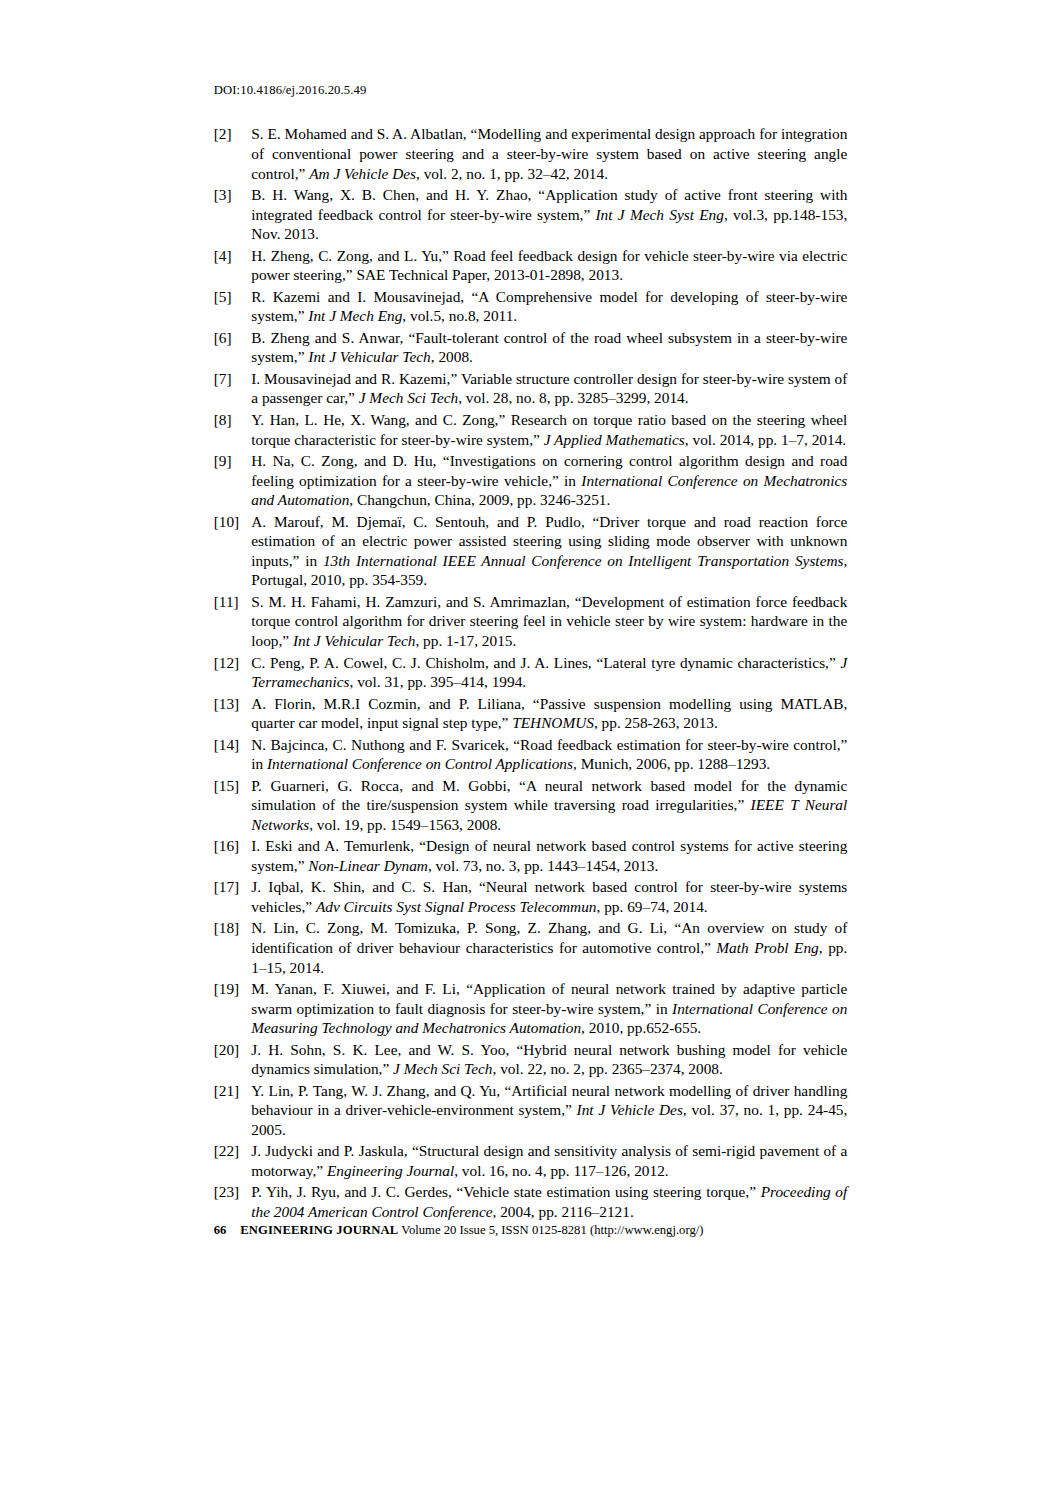DOI:10.4186/ej.2016.20.5.49
[2] S. E. Mohamed and S. A. Albatlan, “Modelling and experimental design approach for integration of conventional power steering and a steer-by-wire system based on active steering angle control,” Am J Vehicle Des, vol. 2, no. 1, pp. 32–42, 2014.
[3] B. H. Wang, X. B. Chen, and H. Y. Zhao, “Application study of active front steering with integrated feedback control for steer-by-wire system,” Int J Mech Syst Eng, vol.3, pp.148-153, Nov. 2013.
[4] H. Zheng, C. Zong, and L. Yu,” Road feel feedback design for vehicle steer-by-wire via electric power steering,” SAE Technical Paper, 2013-01-2898, 2013.
[5] R. Kazemi and I. Mousavinejad, “A Comprehensive model for developing of steer-by-wire system,” Int J Mech Eng, vol.5, no.8, 2011.
[6] B. Zheng and S. Anwar, “Fault-tolerant control of the road wheel subsystem in a steer-by-wire system,” Int J Vehicular Tech, 2008.
[7] I. Mousavinejad and R. Kazemi,” Variable structure controller design for steer-by-wire system of a passenger car,” J Mech Sci Tech, vol. 28, no. 8, pp. 3285–3299, 2014.
[8] Y. Han, L. He, X. Wang, and C. Zong,” Research on torque ratio based on the steering wheel torque characteristic for steer-by-wire system,” J Applied Mathematics, vol. 2014, pp. 1–7, 2014.
[9] H. Na, C. Zong, and D. Hu, “Investigations on cornering control algorithm design and road feeling optimization for a steer-by-wire vehicle,” in International Conference on Mechatronics and Automation, Changchun, China, 2009, pp. 3246-3251.
[10] A. Marouf, M. Djemaï, C. Sentouh, and P. Pudlo, “Driver torque and road reaction force estimation of an electric power assisted steering using sliding mode observer with unknown inputs,” in 13th International IEEE Annual Conference on Intelligent Transportation Systems, Portugal, 2010, pp. 354-359.
[11] S. M. H. Fahami, H. Zamzuri, and S. Amrimazlan, “Development of estimation force feedback torque control algorithm for driver steering feel in vehicle steer by wire system: hardware in the loop,” Int J Vehicular Tech, pp. 1-17, 2015.
[12] C. Peng, P. A. Cowel, C. J. Chisholm, and J. A. Lines, “Lateral tyre dynamic characteristics,” J Terramechanics, vol. 31, pp. 395–414, 1994.
[13] A. Florin, M.R.I Cozmin, and P. Liliana, “Passive suspension modelling using MATLAB, quarter car model, input signal step type,” TEHNOMUS, pp. 258-263, 2013.
[14] N. Bajcinca, C. Nuthong and F. Svaricek, “Road feedback estimation for steer-by-wire control,” in International Conference on Control Applications, Munich, 2006, pp. 1288–1293.
[15] P. Guarneri, G. Rocca, and M. Gobbi, “A neural network based model for the dynamic simulation of the tire/suspension system while traversing road irregularities,” IEEE T Neural Networks, vol. 19, pp. 1549–1563, 2008.
[16] I. Eski and A. Temurlenk, “Design of neural network based control systems for active steering system,” Non-Linear Dynam, vol. 73, no. 3, pp. 1443–1454, 2013.
[17] J. Iqbal, K. Shin, and C. S. Han, “Neural network based control for steer-by-wire systems vehicles,” Adv Circuits Syst Signal Process Telecommun, pp. 69–74, 2014.
[18] N. Lin, C. Zong, M. Tomizuka, P. Song, Z. Zhang, and G. Li, “An overview on study of identification of driver behaviour characteristics for automotive control,” Math Probl Eng, pp. 1–15, 2014.
[19] M. Yanan, F. Xiuwei, and F. Li, “Application of neural network trained by adaptive particle swarm optimization to fault diagnosis for steer-by-wire system,” in International Conference on Measuring Technology and Mechatronics Automation, 2010, pp.652-655.
[20] J. H. Sohn, S. K. Lee, and W. S. Yoo, “Hybrid neural network bushing model for vehicle dynamics simulation,” J Mech Sci Tech, vol. 22, no. 2, pp. 2365–2374, 2008.
[21] Y. Lin, P. Tang, W. J. Zhang, and Q. Yu, “Artificial neural network modelling of driver handling behaviour in a driver-vehicle-environment system,” Int J Vehicle Des, vol. 37, no. 1, pp. 24-45, 2005.
[22] J. Judycki and P. Jaskula, “Structural design and sensitivity analysis of semi-rigid pavement of a motorway,” Engineering Journal, vol. 16, no. 4, pp. 117–126, 2012.
[23] P. Yih, J. Ryu, and J. C. Gerdes, “Vehicle state estimation using steering torque,” Proceeding of the 2004 American Control Conference, 2004, pp. 2116–2121.
66 ENGINEERING JOURNAL Volume 20 Issue 5, ISSN 0125-8281 (http://www.engj.org/)